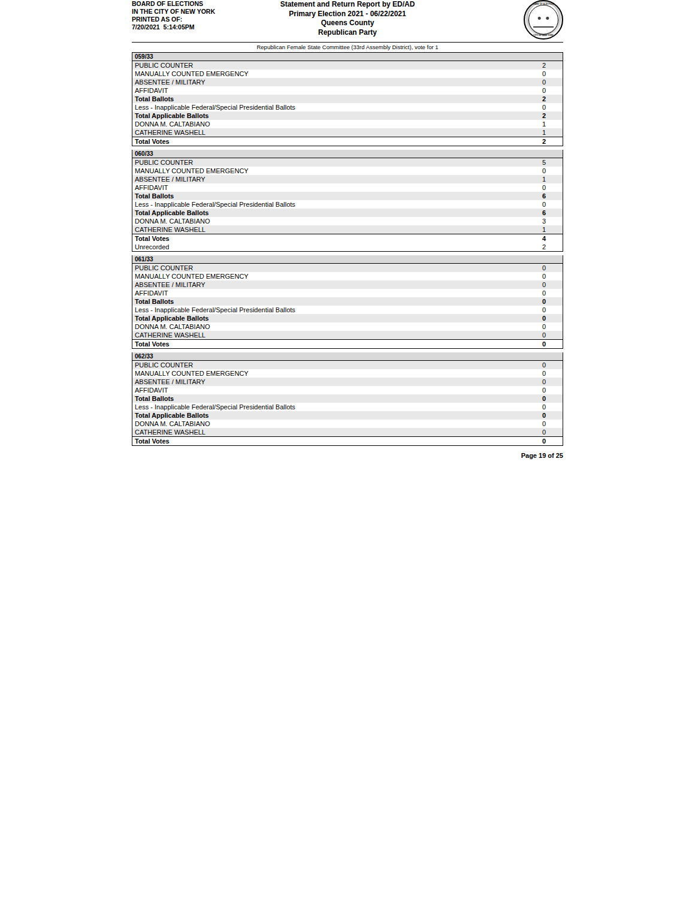BOARD OF ELECTIONS
IN THE CITY OF NEW YORK
PRINTED AS OF:
7/20/2021 5:14:05PM
Statement and Return Report by ED/AD
Primary Election 2021 - 06/22/2021
Queens County
Republican Party
BOARD OF ELECTIONS
CITY OF NEW YORK
Republican Female State Committee (33rd Assembly District), vote for 1
059/33
| PUBLIC COUNTER | 2 |
| MANUALLY COUNTED EMERGENCY | 0 |
| ABSENTEE / MILITARY | 0 |
| AFFIDAVIT | 0 |
| Total Ballots | 2 |
| Less - Inapplicable Federal/Special Presidential Ballots | 0 |
| Total Applicable Ballots | 2 |
| DONNA M. CALTABIANO | 1 |
| CATHERINE WASHELL | 1 |
| Total Votes | 2 |
060/33
| PUBLIC COUNTER | 5 |
| MANUALLY COUNTED EMERGENCY | 0 |
| ABSENTEE / MILITARY | 1 |
| AFFIDAVIT | 0 |
| Total Ballots | 6 |
| Less - Inapplicable Federal/Special Presidential Ballots | 0 |
| Total Applicable Ballots | 6 |
| DONNA M. CALTABIANO | 3 |
| CATHERINE WASHELL | 1 |
| Total Votes | 4 |
| Unrecorded | 2 |
061/33
| PUBLIC COUNTER | 0 |
| MANUALLY COUNTED EMERGENCY | 0 |
| ABSENTEE / MILITARY | 0 |
| AFFIDAVIT | 0 |
| Total Ballots | 0 |
| Less - Inapplicable Federal/Special Presidential Ballots | 0 |
| Total Applicable Ballots | 0 |
| DONNA M. CALTABIANO | 0 |
| CATHERINE WASHELL | 0 |
| Total Votes | 0 |
062/33
| PUBLIC COUNTER | 0 |
| MANUALLY COUNTED EMERGENCY | 0 |
| ABSENTEE / MILITARY | 0 |
| AFFIDAVIT | 0 |
| Total Ballots | 0 |
| Less - Inapplicable Federal/Special Presidential Ballots | 0 |
| Total Applicable Ballots | 0 |
| DONNA M. CALTABIANO | 0 |
| CATHERINE WASHELL | 0 |
| Total Votes | 0 |
Page 19 of 25